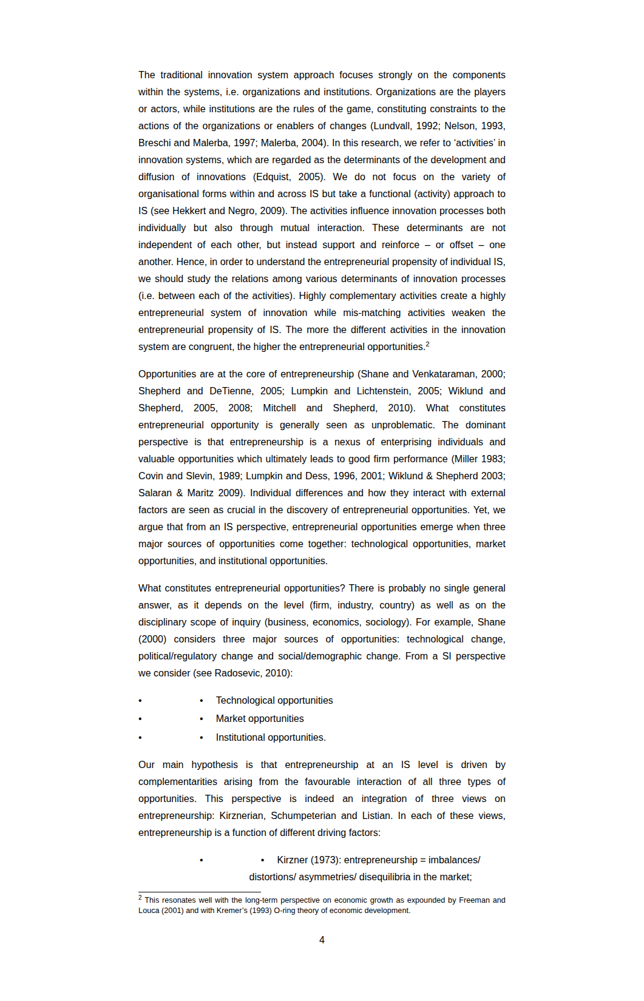The traditional innovation system approach focuses strongly on the components within the systems, i.e. organizations and institutions. Organizations are the players or actors, while institutions are the rules of the game, constituting constraints to the actions of the organizations or enablers of changes (Lundvall, 1992; Nelson, 1993, Breschi and Malerba, 1997; Malerba, 2004). In this research, we refer to ‘activities’ in innovation systems, which are regarded as the determinants of the development and diffusion of innovations (Edquist, 2005). We do not focus on the variety of organisational forms within and across IS but take a functional (activity) approach to IS (see Hekkert and Negro, 2009). The activities influence innovation processes both individually but also through mutual interaction. These determinants are not independent of each other, but instead support and reinforce – or offset – one another. Hence, in order to understand the entrepreneurial propensity of individual IS, we should study the relations among various determinants of innovation processes (i.e. between each of the activities). Highly complementary activities create a highly entrepreneurial system of innovation while mis-matching activities weaken the entrepreneurial propensity of IS. The more the different activities in the innovation system are congruent, the higher the entrepreneurial opportunities.2
Opportunities are at the core of entrepreneurship (Shane and Venkataraman, 2000; Shepherd and DeTienne, 2005; Lumpkin and Lichtenstein, 2005; Wiklund and Shepherd, 2005, 2008; Mitchell and Shepherd, 2010). What constitutes entrepreneurial opportunity is generally seen as unproblematic. The dominant perspective is that entrepreneurship is a nexus of enterprising individuals and valuable opportunities which ultimately leads to good firm performance (Miller 1983; Covin and Slevin, 1989; Lumpkin and Dess, 1996, 2001; Wiklund & Shepherd 2003; Salaran & Maritz 2009). Individual differences and how they interact with external factors are seen as crucial in the discovery of entrepreneurial opportunities. Yet, we argue that from an IS perspective, entrepreneurial opportunities emerge when three major sources of opportunities come together: technological opportunities, market opportunities, and institutional opportunities.
What constitutes entrepreneurial opportunities? There is probably no single general answer, as it depends on the level (firm, industry, country) as well as on the disciplinary scope of inquiry (business, economics, sociology). For example, Shane (2000) considers three major sources of opportunities: technological change, political/regulatory change and social/demographic change. From a SI perspective we consider (see Radosevic, 2010):
••Technological opportunities
••Market opportunities
••Institutional opportunities.
Our main hypothesis is that entrepreneurship at an IS level is driven by complementarities arising from the favourable interaction of all three types of opportunities. This perspective is indeed an integration of three views on entrepreneurship: Kirznerian, Schumpeterian and Listian. In each of these views, entrepreneurship is a function of different driving factors:
••Kirzner (1973): entrepreneurship = imbalances/ distortions/ asymmetries/ disequilibria in the market;
2 This resonates well with the long-term perspective on economic growth as expounded by Freeman and Louca (2001) and with Kremer’s (1993) O-ring theory of economic development.
4